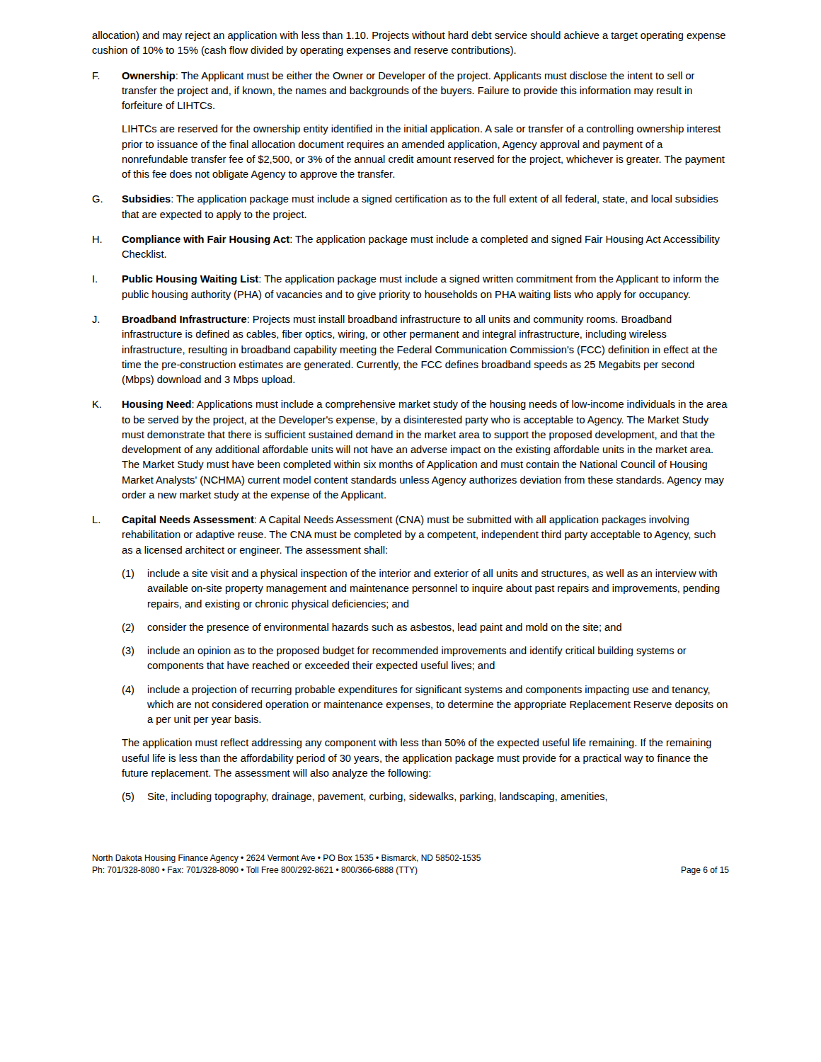allocation) and may reject an application with less than 1.10. Projects without hard debt service should achieve a target operating expense cushion of 10% to 15% (cash flow divided by operating expenses and reserve contributions).
F.
Ownership: The Applicant must be either the Owner or Developer of the project. Applicants must disclose the intent to sell or transfer the project and, if known, the names and backgrounds of the buyers. Failure to provide this information may result in forfeiture of LIHTCs.
LIHTCs are reserved for the ownership entity identified in the initial application. A sale or transfer of a controlling ownership interest prior to issuance of the final allocation document requires an amended application, Agency approval and payment of a nonrefundable transfer fee of $2,500, or 3% of the annual credit amount reserved for the project, whichever is greater. The payment of this fee does not obligate Agency to approve the transfer.
G.
Subsidies: The application package must include a signed certification as to the full extent of all federal, state, and local subsidies that are expected to apply to the project.
H.
Compliance with Fair Housing Act: The application package must include a completed and signed Fair Housing Act Accessibility Checklist.
I.
Public Housing Waiting List: The application package must include a signed written commitment from the Applicant to inform the public housing authority (PHA) of vacancies and to give priority to households on PHA waiting lists who apply for occupancy.
J.
Broadband Infrastructure: Projects must install broadband infrastructure to all units and community rooms. Broadband infrastructure is defined as cables, fiber optics, wiring, or other permanent and integral infrastructure, including wireless infrastructure, resulting in broadband capability meeting the Federal Communication Commission's (FCC) definition in effect at the time the pre-construction estimates are generated. Currently, the FCC defines broadband speeds as 25 Megabits per second (Mbps) download and 3 Mbps upload.
K.
Housing Need: Applications must include a comprehensive market study of the housing needs of low-income individuals in the area to be served by the project, at the Developer's expense, by a disinterested party who is acceptable to Agency. The Market Study must demonstrate that there is sufficient sustained demand in the market area to support the proposed development, and that the development of any additional affordable units will not have an adverse impact on the existing affordable units in the market area. The Market Study must have been completed within six months of Application and must contain the National Council of Housing Market Analysts' (NCHMA) current model content standards unless Agency authorizes deviation from these standards. Agency may order a new market study at the expense of the Applicant.
L.
Capital Needs Assessment: A Capital Needs Assessment (CNA) must be submitted with all application packages involving rehabilitation or adaptive reuse. The CNA must be completed by a competent, independent third party acceptable to Agency, such as a licensed architect or engineer. The assessment shall:
(1) include a site visit and a physical inspection of the interior and exterior of all units and structures, as well as an interview with available on-site property management and maintenance personnel to inquire about past repairs and improvements, pending repairs, and existing or chronic physical deficiencies; and
(2) consider the presence of environmental hazards such as asbestos, lead paint and mold on the site; and
(3) include an opinion as to the proposed budget for recommended improvements and identify critical building systems or components that have reached or exceeded their expected useful lives; and
(4) include a projection of recurring probable expenditures for significant systems and components impacting use and tenancy, which are not considered operation or maintenance expenses, to determine the appropriate Replacement Reserve deposits on a per unit per year basis.
The application must reflect addressing any component with less than 50% of the expected useful life remaining. If the remaining useful life is less than the affordability period of 30 years, the application package must provide for a practical way to finance the future replacement. The assessment will also analyze the following:
(5) Site, including topography, drainage, pavement, curbing, sidewalks, parking, landscaping, amenities,
North Dakota Housing Finance Agency • 2624 Vermont Ave • PO Box 1535 • Bismarck, ND 58502-1535
Ph: 701/328-8080 • Fax: 701/328-8090 • Toll Free 800/292-8621 • 800/366-6888 (TTY) Page 6 of 15